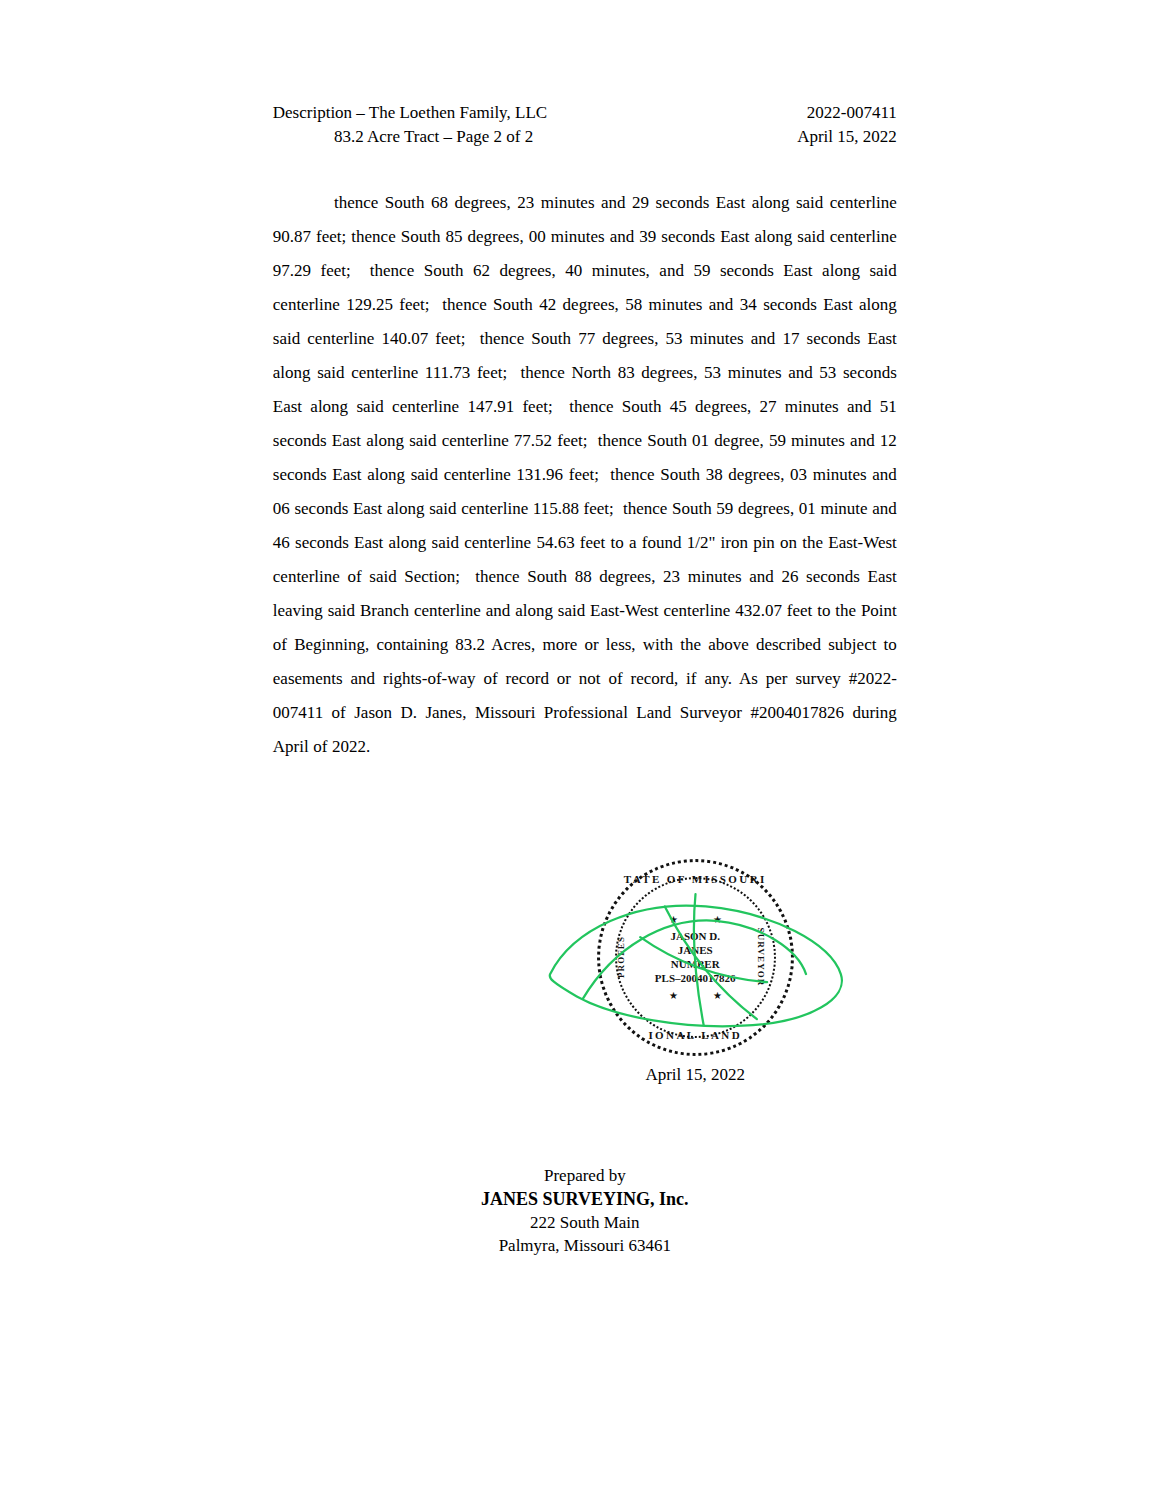| Description – The Loethen Family, LLC | 2022-007411 |
| 83.2 Acre Tract – Page 2 of 2 | April 15, 2022 |
thence South 68 degrees, 23 minutes and 29 seconds East along said centerline 90.87 feet; thence South 85 degrees, 00 minutes and 39 seconds East along said centerline 97.29 feet; thence South 62 degrees, 40 minutes, and 59 seconds East along said centerline 129.25 feet; thence South 42 degrees, 58 minutes and 34 seconds East along said centerline 140.07 feet; thence South 77 degrees, 53 minutes and 17 seconds East along said centerline 111.73 feet; thence North 83 degrees, 53 minutes and 53 seconds East along said centerline 147.91 feet; thence South 45 degrees, 27 minutes and 51 seconds East along said centerline 77.52 feet; thence South 01 degree, 59 minutes and 12 seconds East along said centerline 131.96 feet; thence South 38 degrees, 03 minutes and 06 seconds East along said centerline 115.88 feet; thence South 59 degrees, 01 minute and 46 seconds East along said centerline 54.63 feet to a found 1/2" iron pin on the East-West centerline of said Section; thence South 88 degrees, 23 minutes and 26 seconds East leaving said Branch centerline and along said East-West centerline 432.07 feet to the Point of Beginning, containing 83.2 Acres, more or less, with the above described subject to easements and rights-of-way of record or not of record, if any. As per survey #2022-007411 of Jason D. Janes, Missouri Professional Land Surveyor #2004017826 during April of 2022.
TATE OF MISSOURI
PROFES
SURVEYOR
★ ★
JASON D.
JANES
NUMBER
PLS–2004017826
★ ★
IONAL LAND
April 15, 2022
Prepared by
JANES SURVEYING, Inc.
222 South Main
Palmyra, Missouri 63461